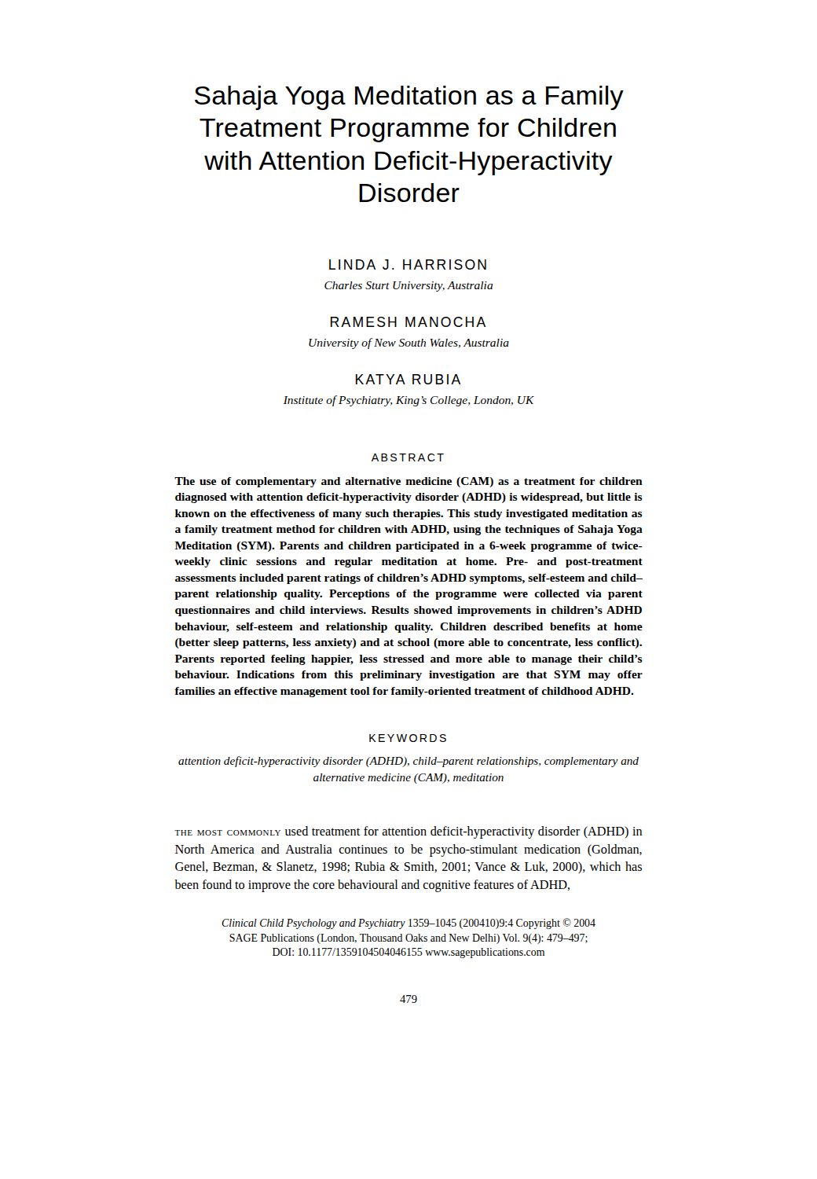Sahaja Yoga Meditation as a Family Treatment Programme for Children with Attention Deficit-Hyperactivity Disorder
LINDA J. HARRISON
Charles Sturt University, Australia
RAMESH MANOCHA
University of New South Wales, Australia
KATYA RUBIA
Institute of Psychiatry, King’s College, London, UK
ABSTRACT
The use of complementary and alternative medicine (CAM) as a treatment for children diagnosed with attention deficit-hyperactivity disorder (ADHD) is widespread, but little is known on the effectiveness of many such therapies. This study investigated meditation as a family treatment method for children with ADHD, using the techniques of Sahaja Yoga Meditation (SYM). Parents and children participated in a 6-week programme of twice-weekly clinic sessions and regular meditation at home. Pre- and post-treatment assessments included parent ratings of children’s ADHD symptoms, self-esteem and child–parent relationship quality. Perceptions of the programme were collected via parent questionnaires and child interviews. Results showed improvements in children’s ADHD behaviour, self-esteem and relationship quality. Children described benefits at home (better sleep patterns, less anxiety) and at school (more able to concentrate, less conflict). Parents reported feeling happier, less stressed and more able to manage their child’s behaviour. Indications from this preliminary investigation are that SYM may offer families an effective management tool for family-oriented treatment of childhood ADHD.
KEYWORDS
attention deficit-hyperactivity disorder (ADHD), child–parent relationships, complementary and alternative medicine (CAM), meditation
the most commonly used treatment for attention deficit-hyperactivity disorder (ADHD) in North America and Australia continues to be psycho-stimulant medication (Goldman, Genel, Bezman, & Slanetz, 1998; Rubia & Smith, 2001; Vance & Luk, 2000), which has been found to improve the core behavioural and cognitive features of ADHD,
Clinical Child Psychology and Psychiatry 1359–1045 (200410)9:4 Copyright © 2004
SAGE Publications (London, Thousand Oaks and New Delhi) Vol. 9(4): 479–497;
DOI: 10.1177/1359104504046155 www.sagepublications.com
479